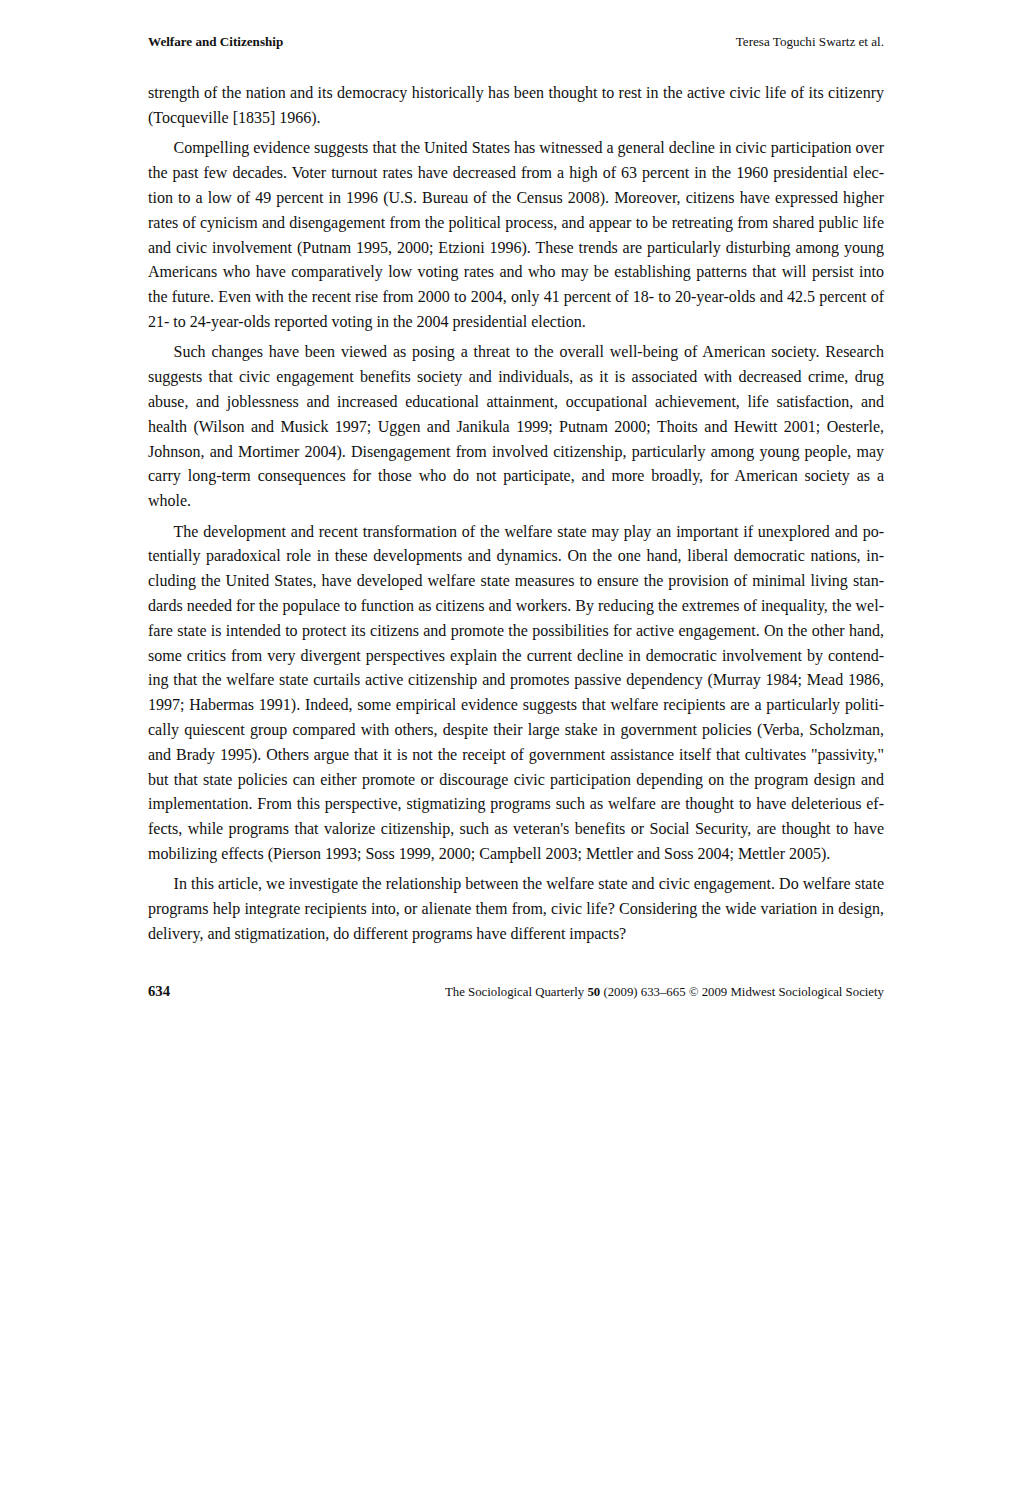Welfare and Citizenship Teresa Toguchi Swartz et al.
strength of the nation and its democracy historically has been thought to rest in the active civic life of its citizenry (Tocqueville [1835] 1966).
Compelling evidence suggests that the United States has witnessed a general decline in civic participation over the past few decades. Voter turnout rates have decreased from a high of 63 percent in the 1960 presidential election to a low of 49 percent in 1996 (U.S. Bureau of the Census 2008). Moreover, citizens have expressed higher rates of cynicism and disengagement from the political process, and appear to be retreating from shared public life and civic involvement (Putnam 1995, 2000; Etzioni 1996). These trends are particularly disturbing among young Americans who have comparatively low voting rates and who may be establishing patterns that will persist into the future. Even with the recent rise from 2000 to 2004, only 41 percent of 18- to 20-year-olds and 42.5 percent of 21- to 24-year-olds reported voting in the 2004 presidential election.
Such changes have been viewed as posing a threat to the overall well-being of American society. Research suggests that civic engagement benefits society and individuals, as it is associated with decreased crime, drug abuse, and joblessness and increased educational attainment, occupational achievement, life satisfaction, and health (Wilson and Musick 1997; Uggen and Janikula 1999; Putnam 2000; Thoits and Hewitt 2001; Oesterle, Johnson, and Mortimer 2004). Disengagement from involved citizenship, particularly among young people, may carry long-term consequences for those who do not participate, and more broadly, for American society as a whole.
The development and recent transformation of the welfare state may play an important if unexplored and potentially paradoxical role in these developments and dynamics. On the one hand, liberal democratic nations, including the United States, have developed welfare state measures to ensure the provision of minimal living standards needed for the populace to function as citizens and workers. By reducing the extremes of inequality, the welfare state is intended to protect its citizens and promote the possibilities for active engagement. On the other hand, some critics from very divergent perspectives explain the current decline in democratic involvement by contending that the welfare state curtails active citizenship and promotes passive dependency (Murray 1984; Mead 1986, 1997; Habermas 1991). Indeed, some empirical evidence suggests that welfare recipients are a particularly politically quiescent group compared with others, despite their large stake in government policies (Verba, Scholzman, and Brady 1995). Others argue that it is not the receipt of government assistance itself that cultivates "passivity," but that state policies can either promote or discourage civic participation depending on the program design and implementation. From this perspective, stigmatizing programs such as welfare are thought to have deleterious effects, while programs that valorize citizenship, such as veteran's benefits or Social Security, are thought to have mobilizing effects (Pierson 1993; Soss 1999, 2000; Campbell 2003; Mettler and Soss 2004; Mettler 2005).
In this article, we investigate the relationship between the welfare state and civic engagement. Do welfare state programs help integrate recipients into, or alienate them from, civic life? Considering the wide variation in design, delivery, and stigmatization, do different programs have different impacts?
634 The Sociological Quarterly 50 (2009) 633–665 © 2009 Midwest Sociological Society